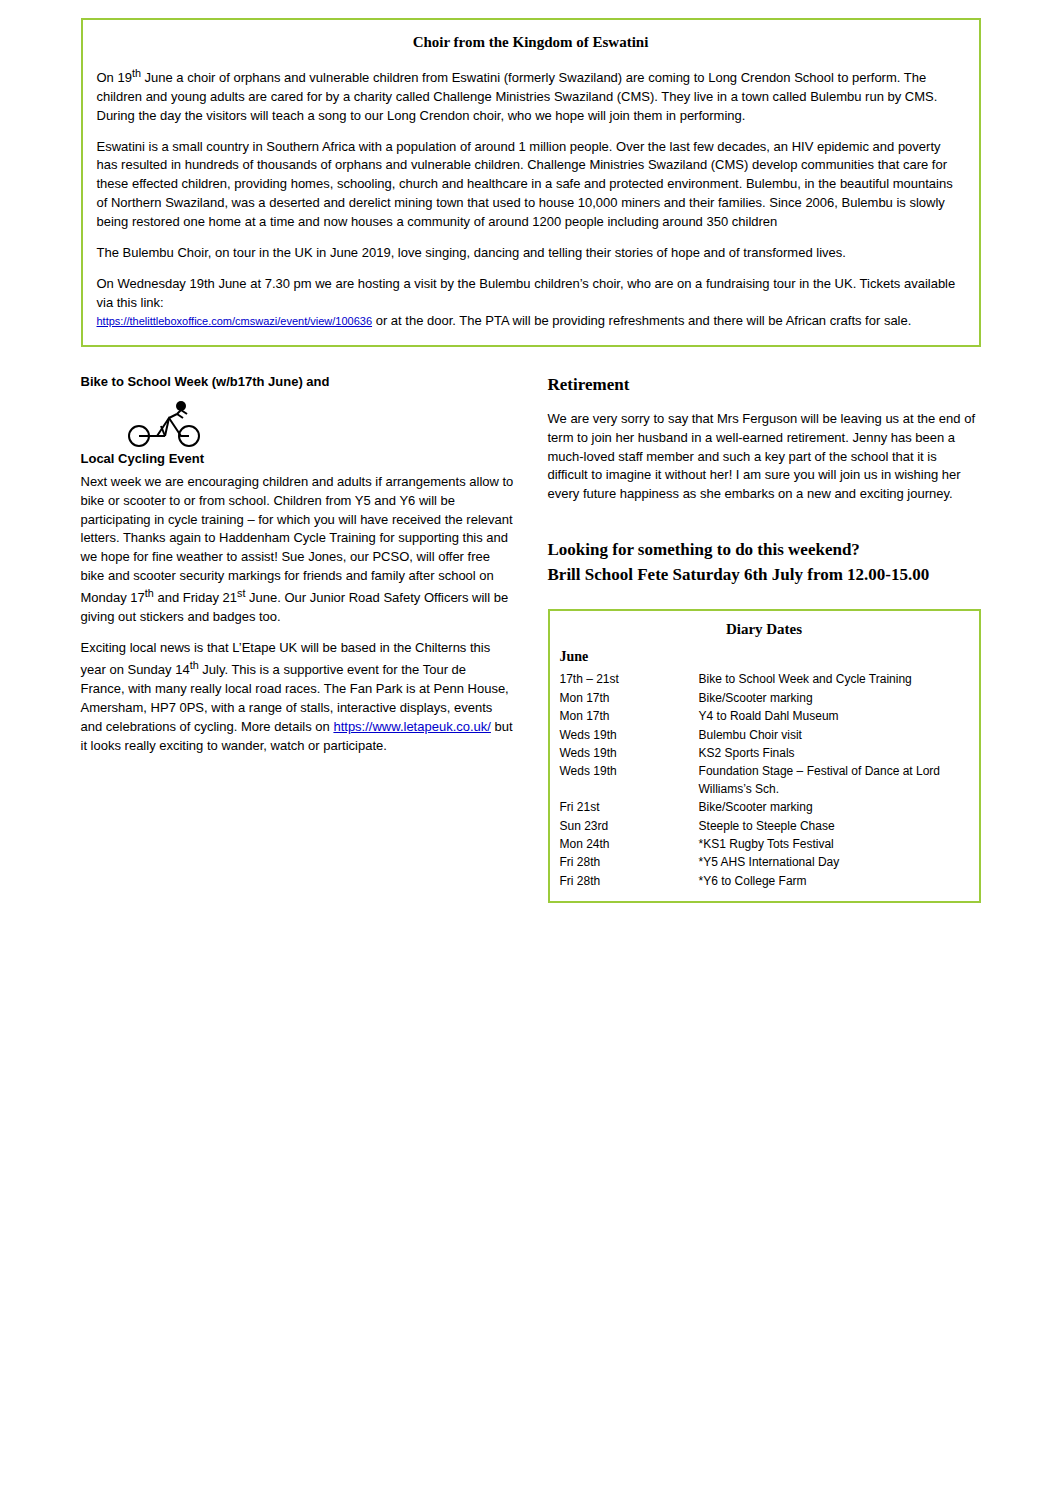Choir from the Kingdom of Eswatini
On 19th June a choir of orphans and vulnerable children from Eswatini (formerly Swaziland) are coming to Long Crendon School to perform. The children and young adults are cared for by a charity called Challenge Ministries Swaziland (CMS). They live in a town called Bulembu run by CMS. During the day the visitors will teach a song to our Long Crendon choir, who we hope will join them in performing.
Eswatini is a small country in Southern Africa with a population of around 1 million people. Over the last few decades, an HIV epidemic and poverty has resulted in hundreds of thousands of orphans and vulnerable children. Challenge Ministries Swaziland (CMS) develop communities that care for these effected children, providing homes, schooling, church and healthcare in a safe and protected environment. Bulembu, in the beautiful mountains of Northern Swaziland, was a deserted and derelict mining town that used to house 10,000 miners and their families. Since 2006, Bulembu is slowly being restored one home at a time and now houses a community of around 1200 people including around 350 children
The Bulembu Choir, on tour in the UK in June 2019, love singing, dancing and telling their stories of hope and of transformed lives.
On Wednesday 19th June at 7.30 pm we are hosting a visit by the Bulembu children’s choir, who are on a fundraising tour in the UK. Tickets available via this link:
https://thelittleboxoffice.com/cmswazi/event/view/100636 or at the door. The PTA will be providing refreshments and there will be African crafts for sale.
Bike to School Week (w/b17th June) and
Local Cycling Event
Next week we are encouraging children and adults if arrangements allow to bike or scooter to or from school. Children from Y5 and Y6 will be participating in cycle training – for which you will have received the relevant letters. Thanks again to Haddenham Cycle Training for supporting this and we hope for fine weather to assist! Sue Jones, our PCSO, will offer free bike and scooter security markings for friends and family after school on Monday 17th and Friday 21st June. Our Junior Road Safety Officers will be giving out stickers and badges too.
Exciting local news is that L’Etape UK will be based in the Chilterns this year on Sunday 14th July. This is a supportive event for the Tour de France, with many really local road races. The Fan Park is at Penn House, Amersham, HP7 0PS, with a range of stalls, interactive displays, events and celebrations of cycling. More details on https://www.letapeuk.co.uk/ but it looks really exciting to wander, watch or participate.
Retirement
We are very sorry to say that Mrs Ferguson will be leaving us at the end of term to join her husband in a well-earned retirement. Jenny has been a much-loved staff member and such a key part of the school that it is difficult to imagine it without her! I am sure you will join us in wishing her every future happiness as she embarks on a new and exciting journey.
Looking for something to do this weekend?
Brill School Fete Saturday 6th July from 12.00-15.00
Diary Dates
June
| 17th – 21st | Bike to School Week and Cycle Training |
| Mon 17th | Bike/Scooter marking |
| Mon 17th | Y4 to Roald Dahl Museum |
| Weds 19th | Bulembu Choir visit |
| Weds 19th | KS2 Sports Finals |
| Weds 19th | Foundation Stage – Festival of Dance at Lord Williams’s Sch. |
| Fri 21st | Bike/Scooter marking |
| Sun 23rd | Steeple to Steeple Chase |
| Mon 24th | *KS1 Rugby Tots Festival |
| Fri 28th | *Y5 AHS International Day |
| Fri 28th | *Y6 to College Farm |